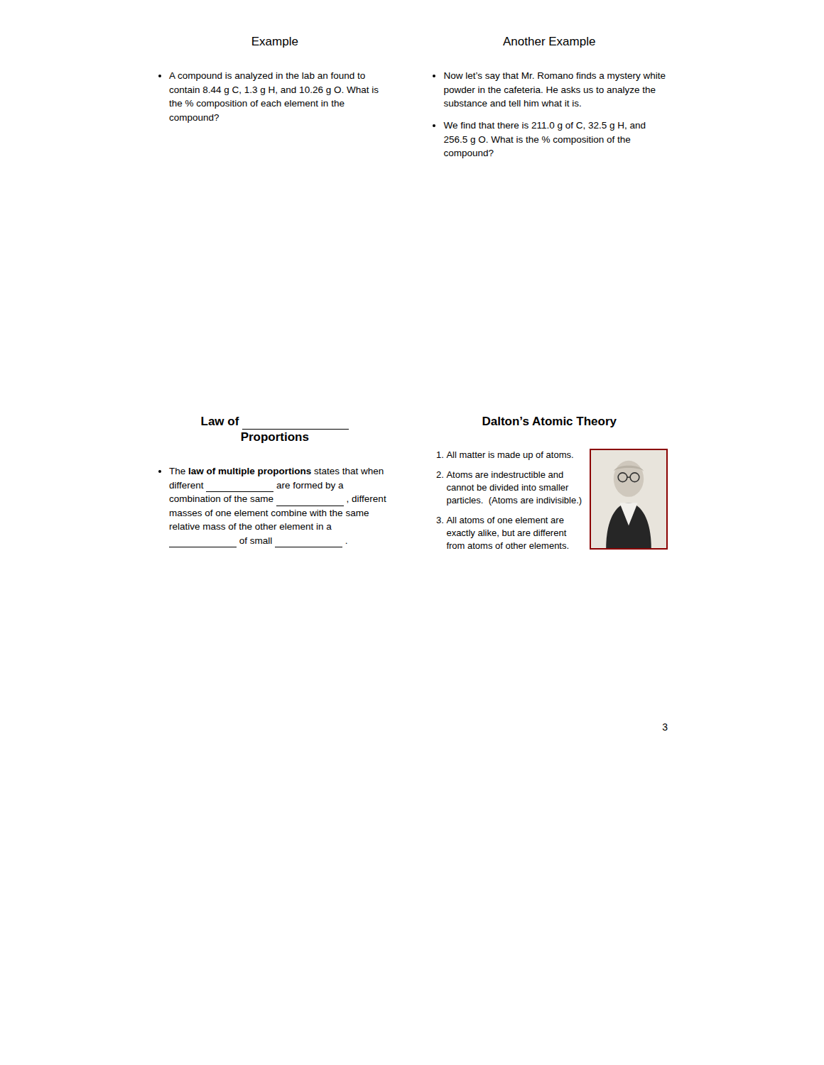Example
A compound is analyzed in the lab an found to contain 8.44 g C, 1.3 g H, and 10.26 g O. What is the % composition of each element in the compound?
Another Example
Now let’s say that Mr. Romano finds a mystery white powder in the cafeteria. He asks us to analyze the substance and tell him what it is.
We find that there is 211.0 g of C, 32.5 g H, and 256.5 g O. What is the % composition of the compound?
Law of
Proportions
The law of multiple proportions states that when different are formed by a combination of the same , different masses of one element combine with the same relative mass of the other element in a of small .
Dalton’s Atomic Theory
All matter is made up of atoms.
Atoms are indestructible and cannot be divided into smaller particles. (Atoms are indivisible.)
All atoms of one element are exactly alike, but are different from atoms of other elements.
3